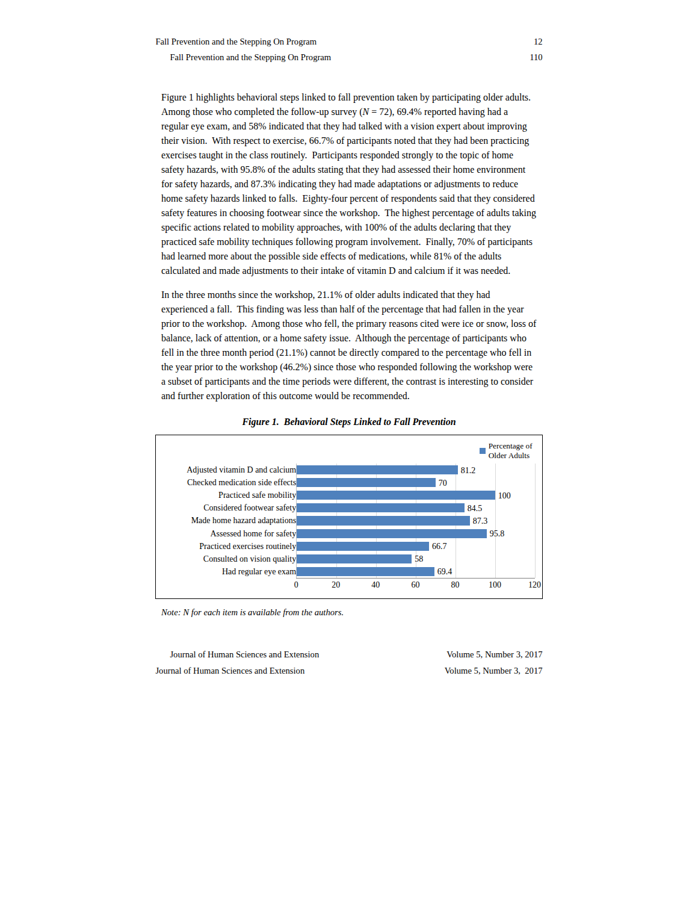Fall Prevention and the Stepping On Program 12
Fall Prevention and the Stepping On Program 110
Figure 1 highlights behavioral steps linked to fall prevention taken by participating older adults. Among those who completed the follow-up survey (N = 72), 69.4% reported having had a regular eye exam, and 58% indicated that they had talked with a vision expert about improving their vision. With respect to exercise, 66.7% of participants noted that they had been practicing exercises taught in the class routinely. Participants responded strongly to the topic of home safety hazards, with 95.8% of the adults stating that they had assessed their home environment for safety hazards, and 87.3% indicating they had made adaptations or adjustments to reduce home safety hazards linked to falls. Eighty-four percent of respondents said that they considered safety features in choosing footwear since the workshop. The highest percentage of adults taking specific actions related to mobility approaches, with 100% of the adults declaring that they practiced safe mobility techniques following program involvement. Finally, 70% of participants had learned more about the possible side effects of medications, while 81% of the adults calculated and made adjustments to their intake of vitamin D and calcium if it was needed.
In the three months since the workshop, 21.1% of older adults indicated that they had experienced a fall. This finding was less than half of the percentage that had fallen in the year prior to the workshop. Among those who fell, the primary reasons cited were ice or snow, loss of balance, lack of attention, or a home safety issue. Although the percentage of participants who fell in the three month period (21.1%) cannot be directly compared to the percentage who fell in the year prior to the workshop (46.2%) since those who responded following the workshop were a subset of participants and the time periods were different, the contrast is interesting to consider and further exploration of this outcome would be recommended.
Figure 1. Behavioral Steps Linked to Fall Prevention
Percentage of
Older Adults
| Adjusted vitamin D and calcium | 81.2 |
| Checked medication side effects | 70 |
| Practiced safe mobility | 100 |
| Considered footwear safety | 84.5 |
| Made home hazard adaptations | 87.3 |
| Assessed home for safety | 95.8 |
| Practiced exercises routinely | 66.7 |
| Consulted on vision quality | 58 |
| Had regular eye exam | 69.4 |
| | 0 20 40 60 80 100 120 |
Note: N for each item is available from the authors.
Journal of Human Sciences and Extension Volume 5, Number 3, 2017
Journal of Human Sciences and Extension Volume 5, Number 3, 2017